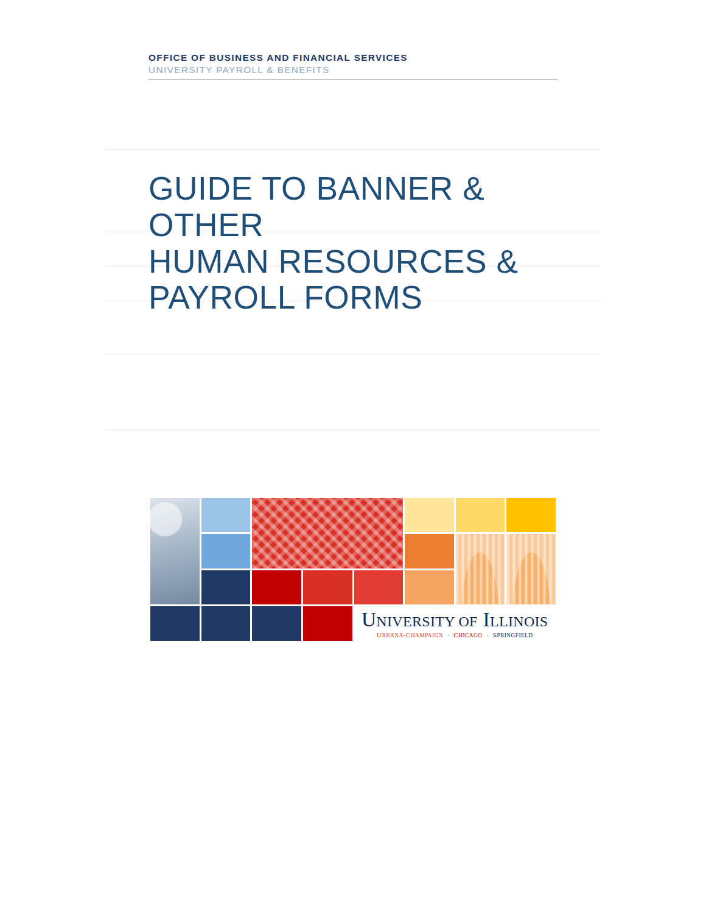OFFICE OF BUSINESS AND FINANCIAL SERVICES
UNIVERSITY PAYROLL & BENEFITS
GUIDE TO BANNER & OTHER
HUMAN RESOURCES &
PAYROLL FORMS
| | | | | U NIVERSITY OF I LLINOIS U RBANA -C HAMPAIGN · C HICAGO · S PRINGFIELD |